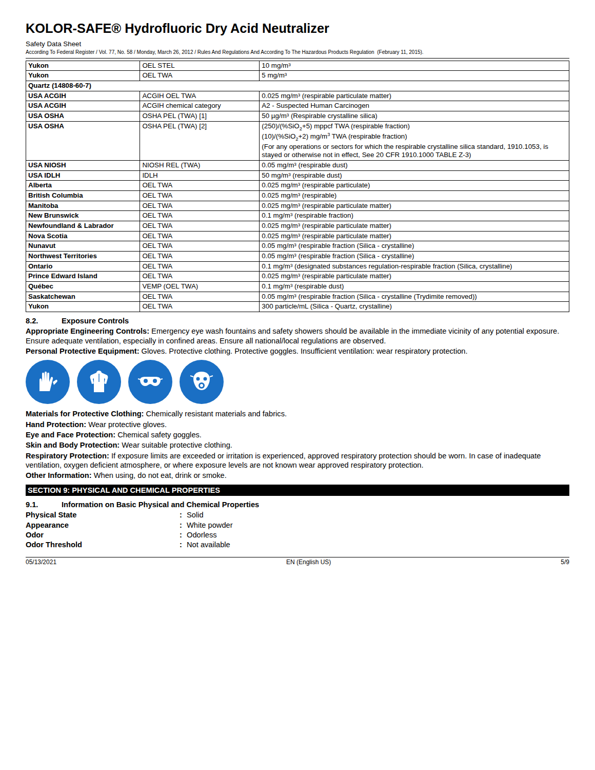KOLOR-SAFE® Hydrofluoric Dry Acid Neutralizer
Safety Data Sheet
According To Federal Register / Vol. 77, No. 58 / Monday, March 26, 2012 / Rules And Regulations And According To The Hazardous Products Regulation (February 11, 2015).
| Yukon | OEL STEL | 10 mg/m³ |
| Yukon | OEL TWA | 5 mg/m³ |
| Quartz (14808-60-7) |
| USA ACGIH | ACGIH OEL TWA | 0.025 mg/m³ (respirable particulate matter) |
| USA ACGIH | ACGIH chemical category | A2 - Suspected Human Carcinogen |
| USA OSHA | OSHA PEL (TWA) [1] | 50 µg/m³ (Respirable crystalline silica) |
| USA OSHA | OSHA PEL (TWA) [2] | (250)/(%SiO 2 +5) mppcf TWA (respirable fraction) (10)/(%SiO 2 +2) mg/m 3 TWA (respirable fraction) (For any operations or sectors for which the respirable crystalline silica standard, 1910.1053, is stayed or otherwise not in effect, See 20 CFR 1910.1000 TABLE Z-3) |
| USA NIOSH | NIOSH REL (TWA) | 0.05 mg/m³ (respirable dust) |
| USA IDLH | IDLH | 50 mg/m³ (respirable dust) |
| Alberta | OEL TWA | 0.025 mg/m³ (respirable particulate) |
| British Columbia | OEL TWA | 0.025 mg/m³ (respirable) |
| Manitoba | OEL TWA | 0.025 mg/m³ (respirable particulate matter) |
| New Brunswick | OEL TWA | 0.1 mg/m³ (respirable fraction) |
| Newfoundland & Labrador | OEL TWA | 0.025 mg/m³ (respirable particulate matter) |
| Nova Scotia | OEL TWA | 0.025 mg/m³ (respirable particulate matter) |
| Nunavut | OEL TWA | 0.05 mg/m³ (respirable fraction (Silica - crystalline) |
| Northwest Territories | OEL TWA | 0.05 mg/m³ (respirable fraction (Silica - crystalline) |
| Ontario | OEL TWA | 0.1 mg/m³ (designated substances regulation-respirable fraction (Silica, crystalline) |
| Prince Edward Island | OEL TWA | 0.025 mg/m³ (respirable particulate matter) |
| Québec | VEMP (OEL TWA) | 0.1 mg/m³ (respirable dust) |
| Saskatchewan | OEL TWA | 0.05 mg/m³ (respirable fraction (Silica - crystalline (Trydimite removed)) |
| Yukon | OEL TWA | 300 particle/mL (Silica - Quartz, crystalline) |
8.2. Exposure Controls
Appropriate Engineering Controls: Emergency eye wash fountains and safety showers should be available in the immediate vicinity of any potential exposure. Ensure adequate ventilation, especially in confined areas. Ensure all national/local regulations are observed.
Personal Protective Equipment: Gloves. Protective clothing. Protective goggles. Insufficient ventilation: wear respiratory protection.
Materials for Protective Clothing: Chemically resistant materials and fabrics.
Hand Protection: Wear protective gloves.
Eye and Face Protection: Chemical safety goggles.
Skin and Body Protection: Wear suitable protective clothing.
Respiratory Protection: If exposure limits are exceeded or irritation is experienced, approved respiratory protection should be worn. In case of inadequate ventilation, oxygen deficient atmosphere, or where exposure levels are not known wear approved respiratory protection.
Other Information: When using, do not eat, drink or smoke.
SECTION 9: PHYSICAL AND CHEMICAL PROPERTIES
9.1. Information on Basic Physical and Chemical Properties
Physical State: Solid
Appearance: White powder
Odor: Odorless
Odor Threshold: Not available
05/13/2021 EN (English US) 5/9